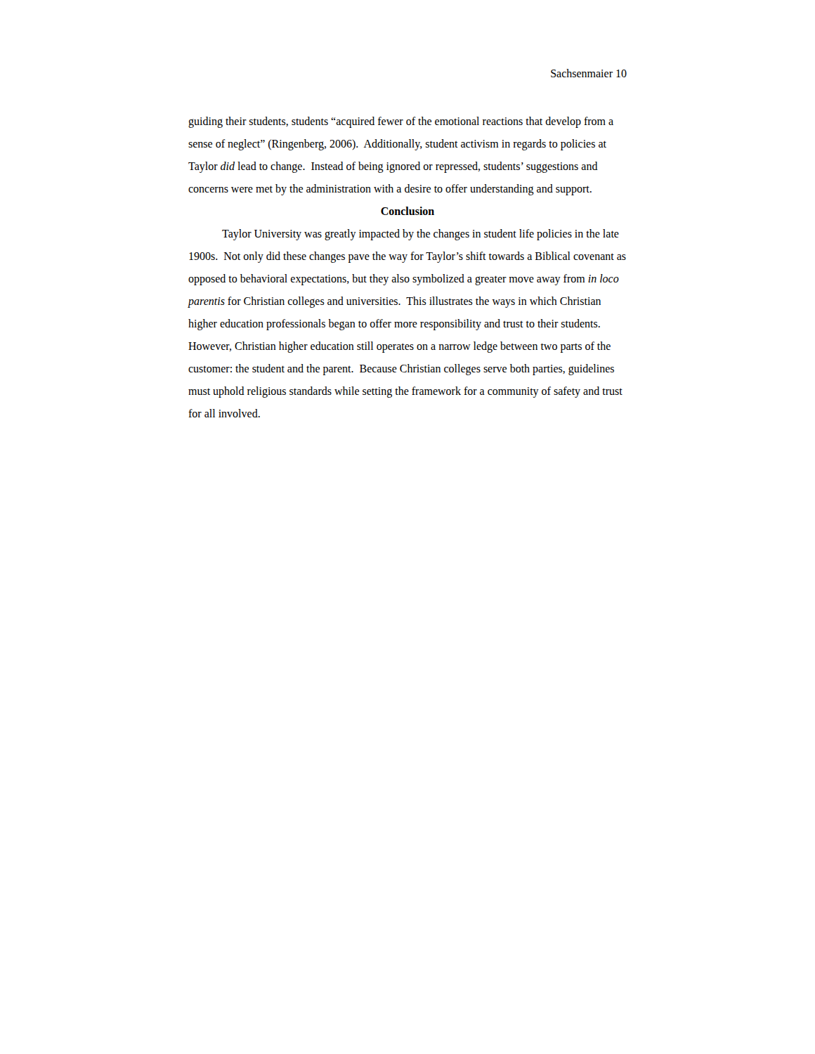Sachsenmaier 10
guiding their students, students “acquired fewer of the emotional reactions that develop from a sense of neglect” (Ringenberg, 2006). Additionally, student activism in regards to policies at Taylor did lead to change. Instead of being ignored or repressed, students’ suggestions and concerns were met by the administration with a desire to offer understanding and support.
Conclusion
Taylor University was greatly impacted by the changes in student life policies in the late 1900s. Not only did these changes pave the way for Taylor’s shift towards a Biblical covenant as opposed to behavioral expectations, but they also symbolized a greater move away from in loco parentis for Christian colleges and universities. This illustrates the ways in which Christian higher education professionals began to offer more responsibility and trust to their students. However, Christian higher education still operates on a narrow ledge between two parts of the customer: the student and the parent. Because Christian colleges serve both parties, guidelines must uphold religious standards while setting the framework for a community of safety and trust for all involved.